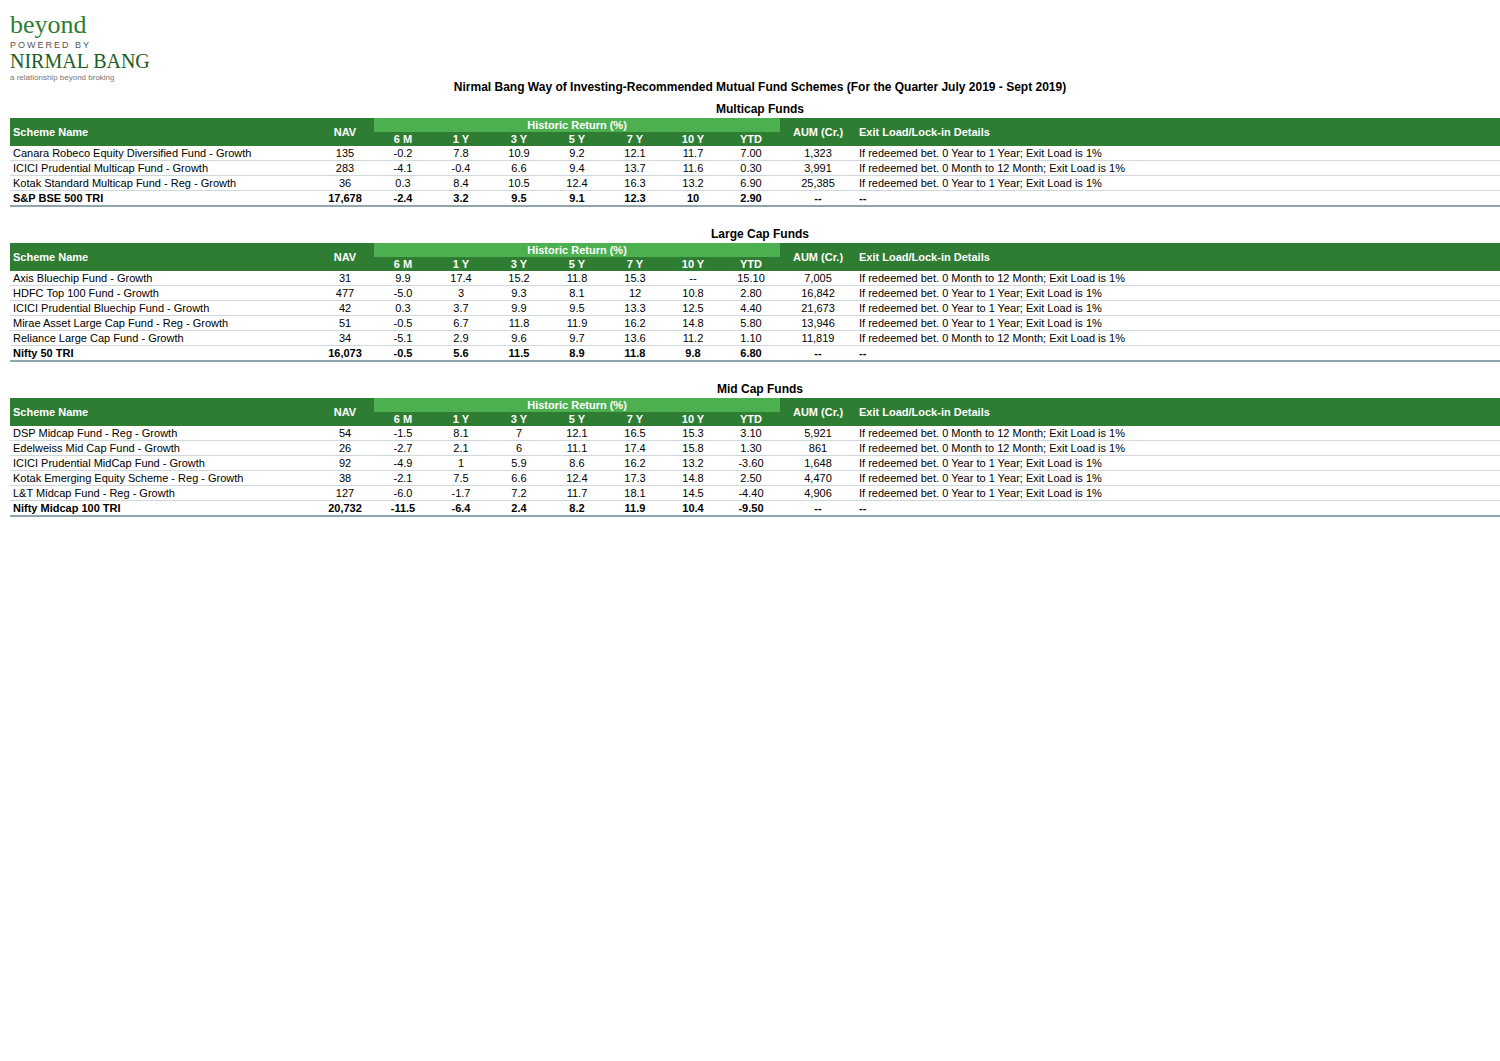beyond
POWERED BY
NIRMAL BANG
a relationship beyond broking
Nirmal Bang Way of Investing-Recommended Mutual Fund Schemes (For the Quarter July 2019 - Sept 2019)
Multicap Funds
| Scheme Name | NAV | Historic Return (%) | AUM (Cr.) | Exit Load/Lock-in Details |
| --- | --- | --- | --- | --- |
| 6 M | 1 Y | 3 Y | 5 Y | 7 Y | 10 Y | YTD |
| Canara Robeco Equity Diversified Fund - Growth | 135 | -0.2 | 7.8 | 10.9 | 9.2 | 12.1 | 11.7 | 7.00 | 1,323 | If redeemed bet. 0 Year to 1 Year; Exit Load is 1% |
| ICICI Prudential Multicap Fund - Growth | 283 | -4.1 | -0.4 | 6.6 | 9.4 | 13.7 | 11.6 | 0.30 | 3,991 | If redeemed bet. 0 Month to 12 Month; Exit Load is 1% |
| Kotak Standard Multicap Fund - Reg - Growth | 36 | 0.3 | 8.4 | 10.5 | 12.4 | 16.3 | 13.2 | 6.90 | 25,385 | If redeemed bet. 0 Year to 1 Year; Exit Load is 1% |
| S&P BSE 500 TRI | 17,678 | -2.4 | 3.2 | 9.5 | 9.1 | 12.3 | 10 | 2.90 | -- | -- |
Large Cap Funds
| Scheme Name | NAV | Historic Return (%) | AUM (Cr.) | Exit Load/Lock-in Details |
| --- | --- | --- | --- | --- |
| 6 M | 1 Y | 3 Y | 5 Y | 7 Y | 10 Y | YTD |
| Axis Bluechip Fund - Growth | 31 | 9.9 | 17.4 | 15.2 | 11.8 | 15.3 | -- | 15.10 | 7,005 | If redeemed bet. 0 Month to 12 Month; Exit Load is 1% |
| HDFC Top 100 Fund - Growth | 477 | -5.0 | 3 | 9.3 | 8.1 | 12 | 10.8 | 2.80 | 16,842 | If redeemed bet. 0 Year to 1 Year; Exit Load is 1% |
| ICICI Prudential Bluechip Fund - Growth | 42 | 0.3 | 3.7 | 9.9 | 9.5 | 13.3 | 12.5 | 4.40 | 21,673 | If redeemed bet. 0 Year to 1 Year; Exit Load is 1% |
| Mirae Asset Large Cap Fund - Reg - Growth | 51 | -0.5 | 6.7 | 11.8 | 11.9 | 16.2 | 14.8 | 5.80 | 13,946 | If redeemed bet. 0 Year to 1 Year; Exit Load is 1% |
| Reliance Large Cap Fund - Growth | 34 | -5.1 | 2.9 | 9.6 | 9.7 | 13.6 | 11.2 | 1.10 | 11,819 | If redeemed bet. 0 Month to 12 Month; Exit Load is 1% |
| Nifty 50 TRI | 16,073 | -0.5 | 5.6 | 11.5 | 8.9 | 11.8 | 9.8 | 6.80 | -- | -- |
Mid Cap Funds
| Scheme Name | NAV | Historic Return (%) | AUM (Cr.) | Exit Load/Lock-in Details |
| --- | --- | --- | --- | --- |
| 6 M | 1 Y | 3 Y | 5 Y | 7 Y | 10 Y | YTD |
| DSP Midcap Fund - Reg - Growth | 54 | -1.5 | 8.1 | 7 | 12.1 | 16.5 | 15.3 | 3.10 | 5,921 | If redeemed bet. 0 Month to 12 Month; Exit Load is 1% |
| Edelweiss Mid Cap Fund - Growth | 26 | -2.7 | 2.1 | 6 | 11.1 | 17.4 | 15.8 | 1.30 | 861 | If redeemed bet. 0 Month to 12 Month; Exit Load is 1% |
| ICICI Prudential MidCap Fund - Growth | 92 | -4.9 | 1 | 5.9 | 8.6 | 16.2 | 13.2 | -3.60 | 1,648 | If redeemed bet. 0 Year to 1 Year; Exit Load is 1% |
| Kotak Emerging Equity Scheme - Reg - Growth | 38 | -2.1 | 7.5 | 6.6 | 12.4 | 17.3 | 14.8 | 2.50 | 4,470 | If redeemed bet. 0 Year to 1 Year; Exit Load is 1% |
| L&T Midcap Fund - Reg - Growth | 127 | -6.0 | -1.7 | 7.2 | 11.7 | 18.1 | 14.5 | -4.40 | 4,906 | If redeemed bet. 0 Year to 1 Year; Exit Load is 1% |
| Nifty Midcap 100 TRI | 20,732 | -11.5 | -6.4 | 2.4 | 8.2 | 11.9 | 10.4 | -9.50 | -- | -- |
1